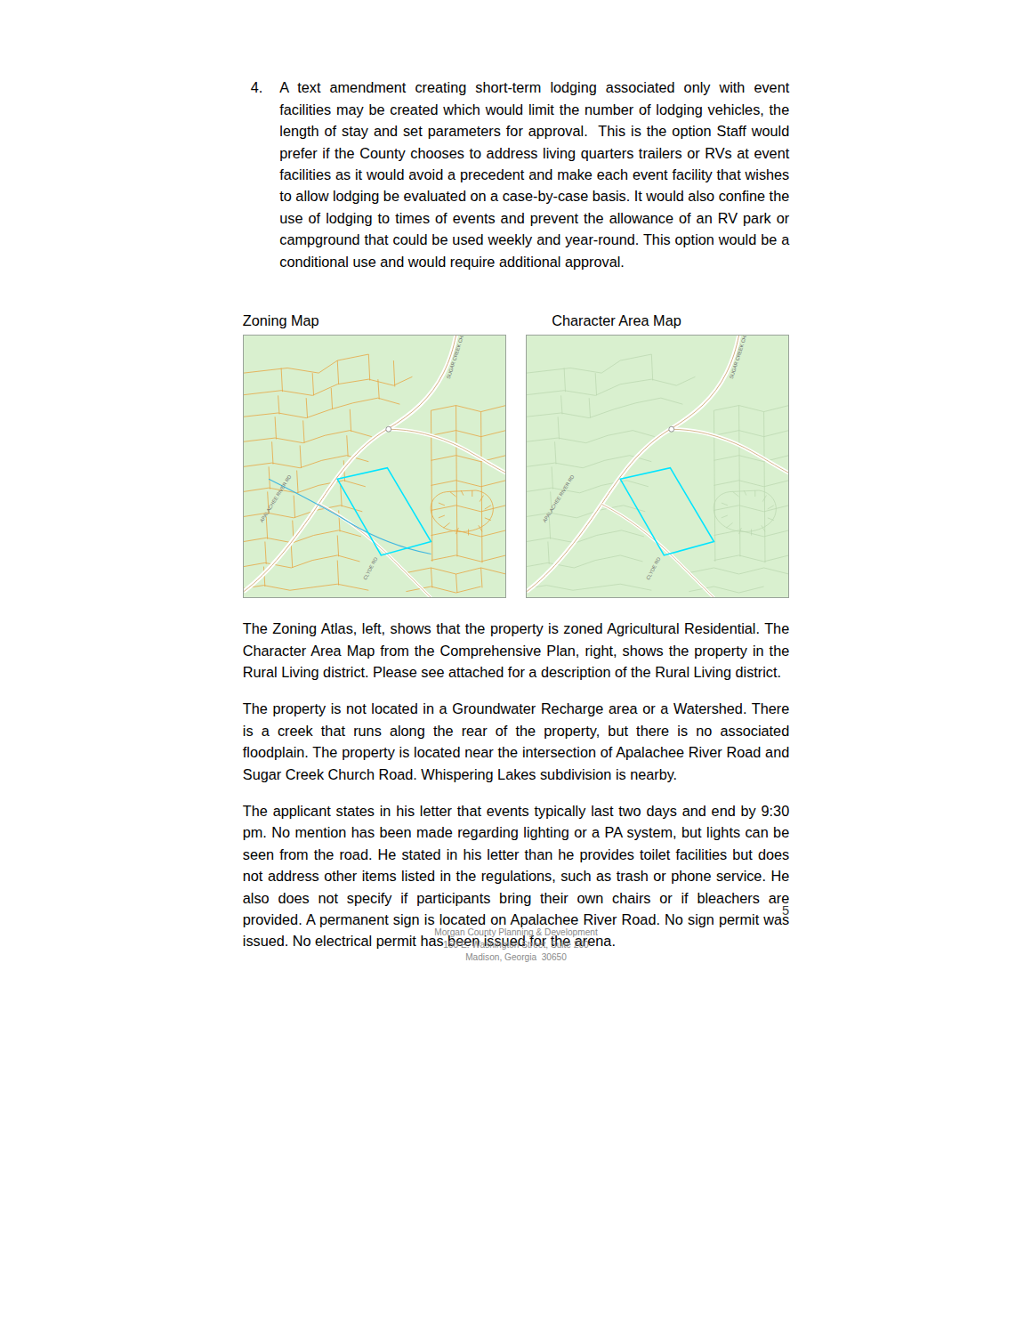4. A text amendment creating short-term lodging associated only with event facilities may be created which would limit the number of lodging vehicles, the length of stay and set parameters for approval. This is the option Staff would prefer if the County chooses to address living quarters trailers or RVs at event facilities as it would avoid a precedent and make each event facility that wishes to allow lodging be evaluated on a case-by-case basis. It would also confine the use of lodging to times of events and prevent the allowance of an RV park or campground that could be used weekly and year-round. This option would be a conditional use and would require additional approval.
Zoning Map
Character Area Map
SUGAR CREEK CHURCH RD APALACHEE RIVER RD CLYDE RD
SUGAR CREEK CHURCH RD APALACHEE RIVER RD CLYDE RD
The Zoning Atlas, left, shows that the property is zoned Agricultural Residential. The Character Area Map from the Comprehensive Plan, right, shows the property in the Rural Living district. Please see attached for a description of the Rural Living district.
The property is not located in a Groundwater Recharge area or a Watershed. There is a creek that runs along the rear of the property, but there is no associated floodplain. The property is located near the intersection of Apalachee River Road and Sugar Creek Church Road. Whispering Lakes subdivision is nearby.
The applicant states in his letter that events typically last two days and end by 9:30 pm. No mention has been made regarding lighting or a PA system, but lights can be seen from the road. He stated in his letter than he provides toilet facilities but does not address other items listed in the regulations, such as trash or phone service. He also does not specify if participants bring their own chairs or if bleachers are provided. A permanent sign is located on Apalachee River Road. No sign permit was issued. No electrical permit has been issued for the arena.
5
Morgan County Planning & Development
150 E. Washington Street, Suite 200
Madison, Georgia 30650